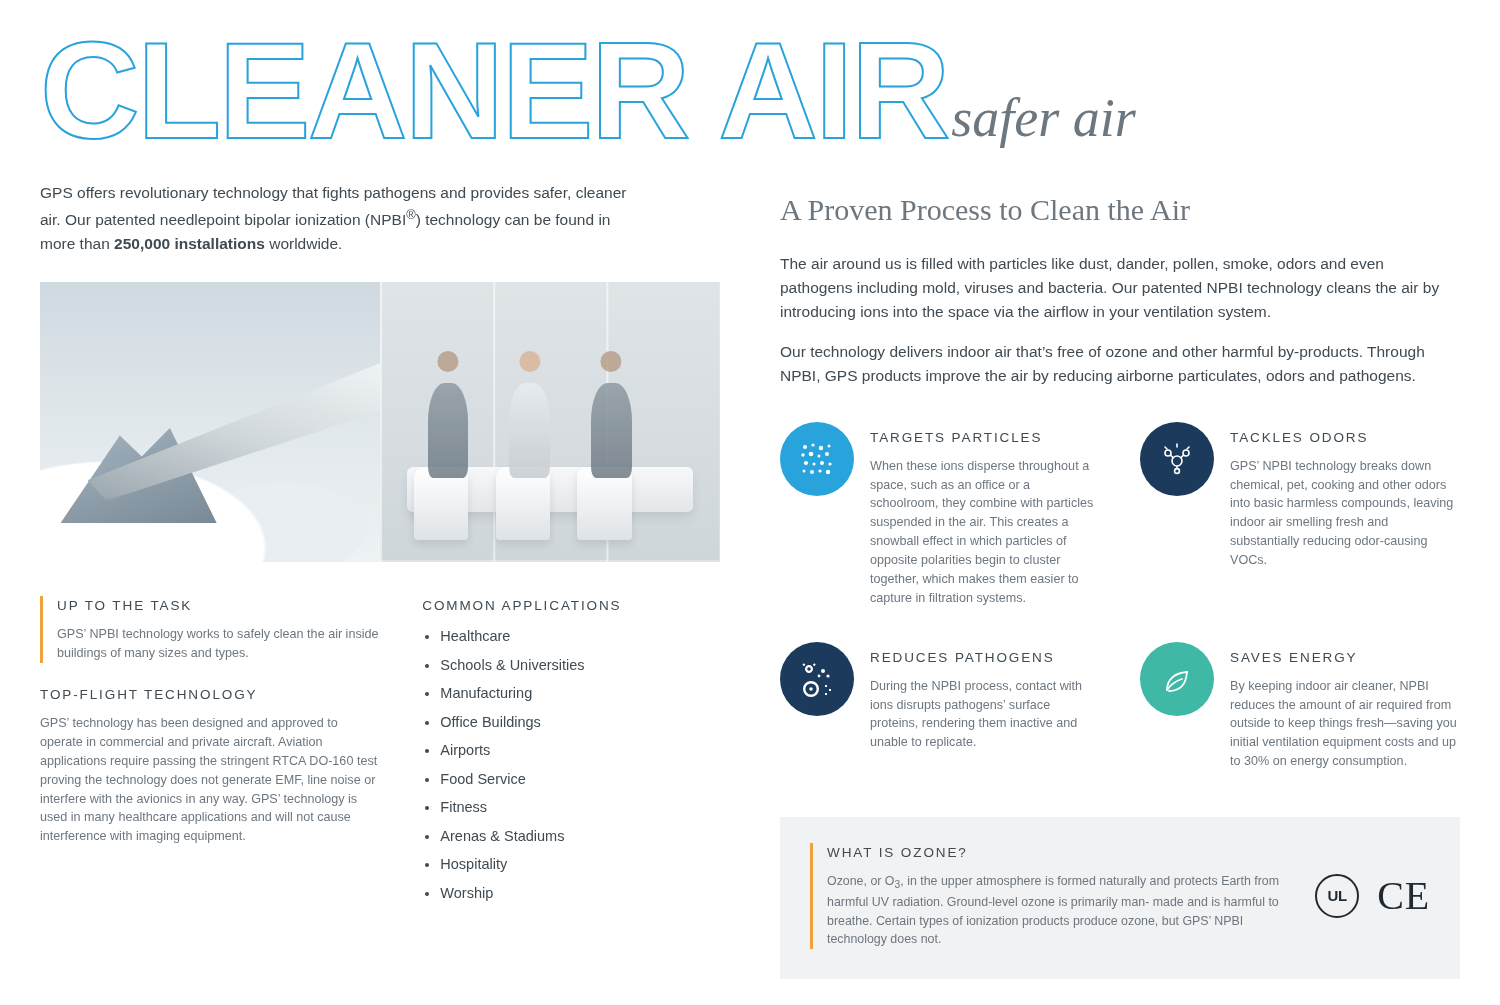CLEANER AIR
safer air
GPS offers revolutionary technology that fights pathogens and provides safer, cleaner air. Our patented needlepoint bipolar ionization (NPBI®) technology can be found in more than 250,000 installations worldwide.
Up to the Task
GPS’ NPBI technology works to safely clean the air inside buildings of many sizes and types.
Top-Flight Technology
GPS’ technology has been designed and approved to operate in commercial and private aircraft. Aviation applications require passing the stringent RTCA DO-160 test proving the technology does not generate EMF, line noise or interfere with the avionics in any way. GPS’ technology is used in many healthcare applications and will not cause interference with imaging equipment.
Common Applications
Healthcare
Schools & Universities
Manufacturing
Office Buildings
Airports
Food Service
Fitness
Arenas & Stadiums
Hospitality
Worship
A Proven Process to Clean the Air
The air around us is filled with particles like dust, dander, pollen, smoke, odors and even pathogens including mold, viruses and bacteria. Our patented NPBI technology cleans the air by introducing ions into the space via the airflow in your ventilation system.
Our technology delivers indoor air that’s free of ozone and other harmful by-products. Through NPBI, GPS products improve the air by reducing airborne particulates, odors and pathogens.
Targets Particles
When these ions disperse throughout a space, such as an office or a schoolroom, they combine with particles suspended in the air. This creates a snowball effect in which particles of opposite polarities begin to cluster together, which makes them easier to capture in filtration systems.
Tackles Odors
GPS’ NPBI technology breaks down chemical, pet, cooking and other odors into basic harmless compounds, leaving indoor air smelling fresh and substantially reducing odor-causing VOCs.
Reduces Pathogens
During the NPBI process, contact with ions disrupts pathogens’ surface proteins, rendering them inactive and unable to replicate.
Saves Energy
By keeping indoor air cleaner, NPBI reduces the amount of air required from outside to keep things fresh—saving you initial ventilation equipment costs and up to 30% on energy consumption.
What is Ozone?
Ozone, or O3, in the upper atmosphere is formed naturally and protects Earth from harmful UV radiation. Ground-level ozone is primarily man- made and is harmful to breathe. Certain types of ionization products produce ozone, but GPS’ NPBI technology does not.
UL CE